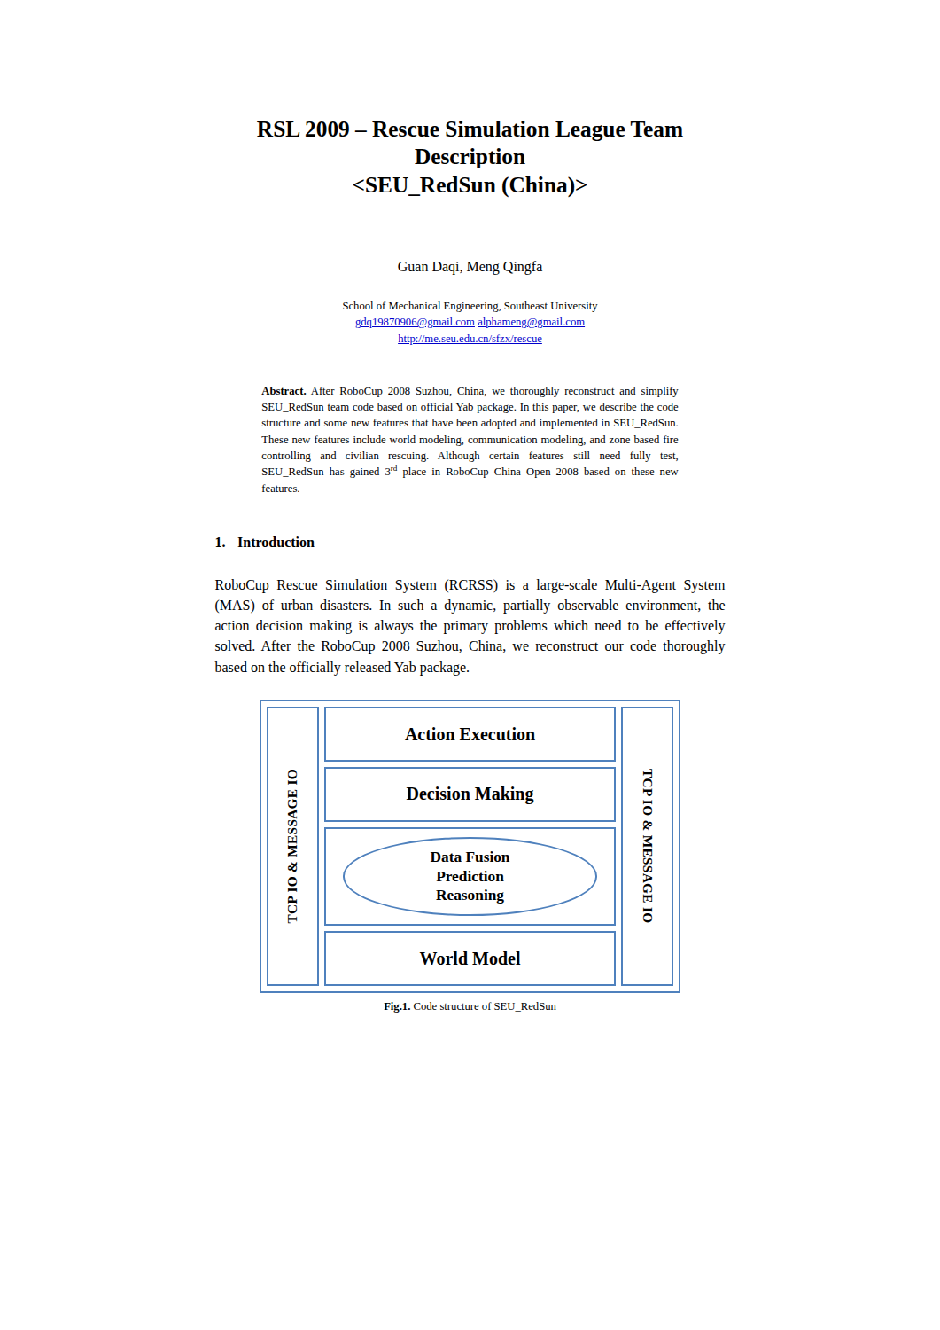RSL 2009 – Rescue Simulation League Team
Description
<SEU_RedSun (China)>
Guan Daqi, Meng Qingfa
School of Mechanical Engineering, Southeast University
gdq19870906@gmail.com alphameng@gmail.com
http://me.seu.edu.cn/sfzx/rescue
Abstract. After RoboCup 2008 Suzhou, China, we thoroughly reconstruct and simplify SEU_RedSun team code based on official Yab package. In this paper, we describe the code structure and some new features that have been adopted and implemented in SEU_RedSun. These new features include world modeling, communication modeling, and zone based fire controlling and civilian rescuing. Although certain features still need fully test, SEU_RedSun has gained 3rd place in RoboCup China Open 2008 based on these new features.
1. Introduction
RoboCup Rescue Simulation System (RCRSS) is a large-scale Multi-Agent System (MAS) of urban disasters. In such a dynamic, partially observable environment, the action decision making is always the primary problems which need to be effectively solved. After the RoboCup 2008 Suzhou, China, we reconstruct our code thoroughly based on the officially released Yab package.
TCP IO & MESSAGE IO
Action Execution
Decision Making
Data Fusion
Prediction
Reasoning
World Model
TCP IO & MESSAGE IO
Fig.1. Code structure of SEU_RedSun